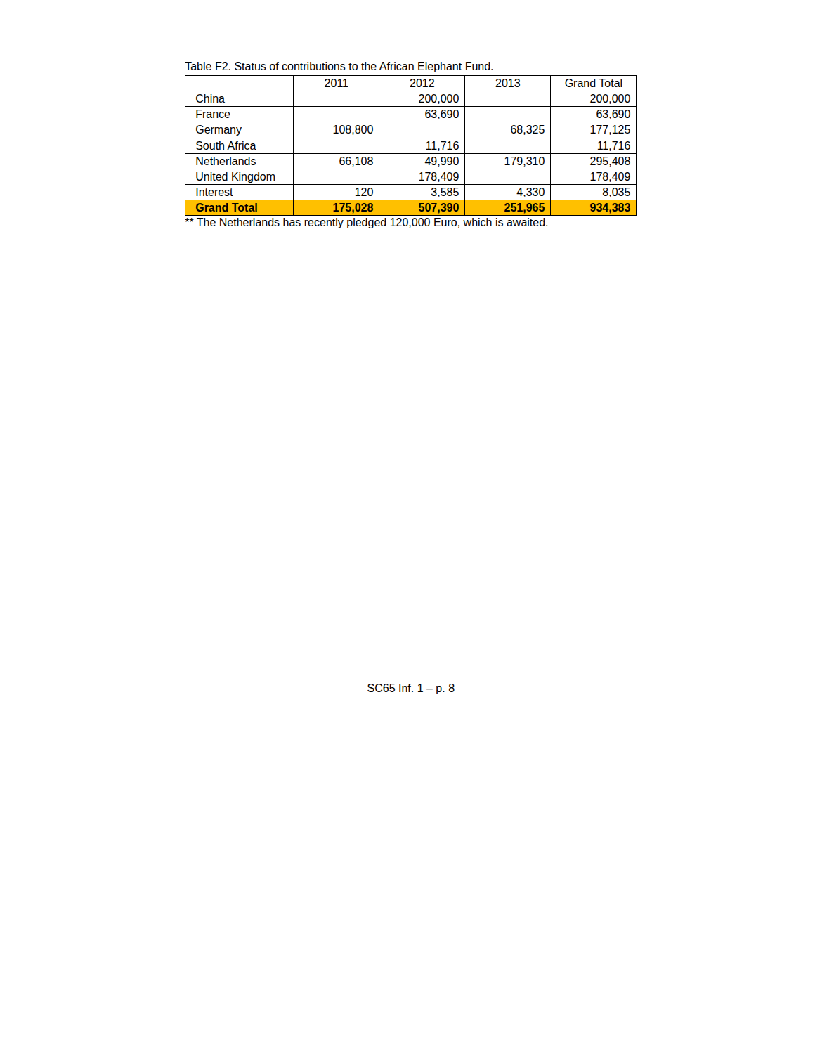Table F2. Status of contributions to the African Elephant Fund.
| | 2011 | 2012 | 2013 | Grand Total |
| --- | --- | --- | --- | --- |
| China | | 200,000 | | 200,000 |
| France | | 63,690 | | 63,690 |
| Germany | 108,800 | | 68,325 | 177,125 |
| South Africa | | 11,716 | | 11,716 |
| Netherlands | 66,108 | 49,990 | 179,310 | 295,408 |
| United Kingdom | | 178,409 | | 178,409 |
| Interest | 120 | 3,585 | 4,330 | 8,035 |
| Grand Total | 175,028 | 507,390 | 251,965 | 934,383 |
** The Netherlands has recently pledged 120,000 Euro, which is awaited.
SC65 Inf. 1 – p. 8